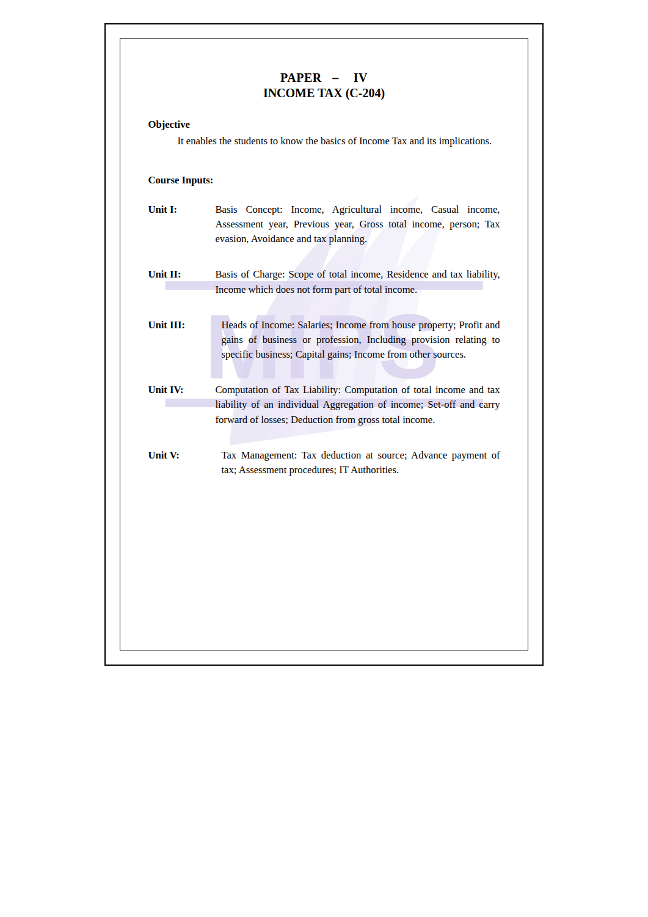MIPS
PAPER – IV
INCOME TAX (C-204)
Objective
It enables the students to know the basics of Income Tax and its implications.
Course Inputs:
| Unit I: | Basis Concept: Income, Agricultural income, Casual income, Assessment year, Previous year, Gross total income, person; Tax evasion, Avoidance and tax planning. |
| Unit II: | Basis of Charge: Scope of total income, Residence and tax liability, Income which does not form part of total income. |
| Unit III: | Heads of Income: Salaries; Income from house property; Profit and gains of business or profession, Including provision relating to specific business; Capital gains; Income from other sources. |
| Unit IV: | Computation of Tax Liability: Computation of total income and tax liability of an individual Aggregation of income; Set-off and carry forward of losses; Deduction from gross total income. |
| Unit V: | Tax Management: Tax deduction at source; Advance payment of tax; Assessment procedures; IT Authorities. |